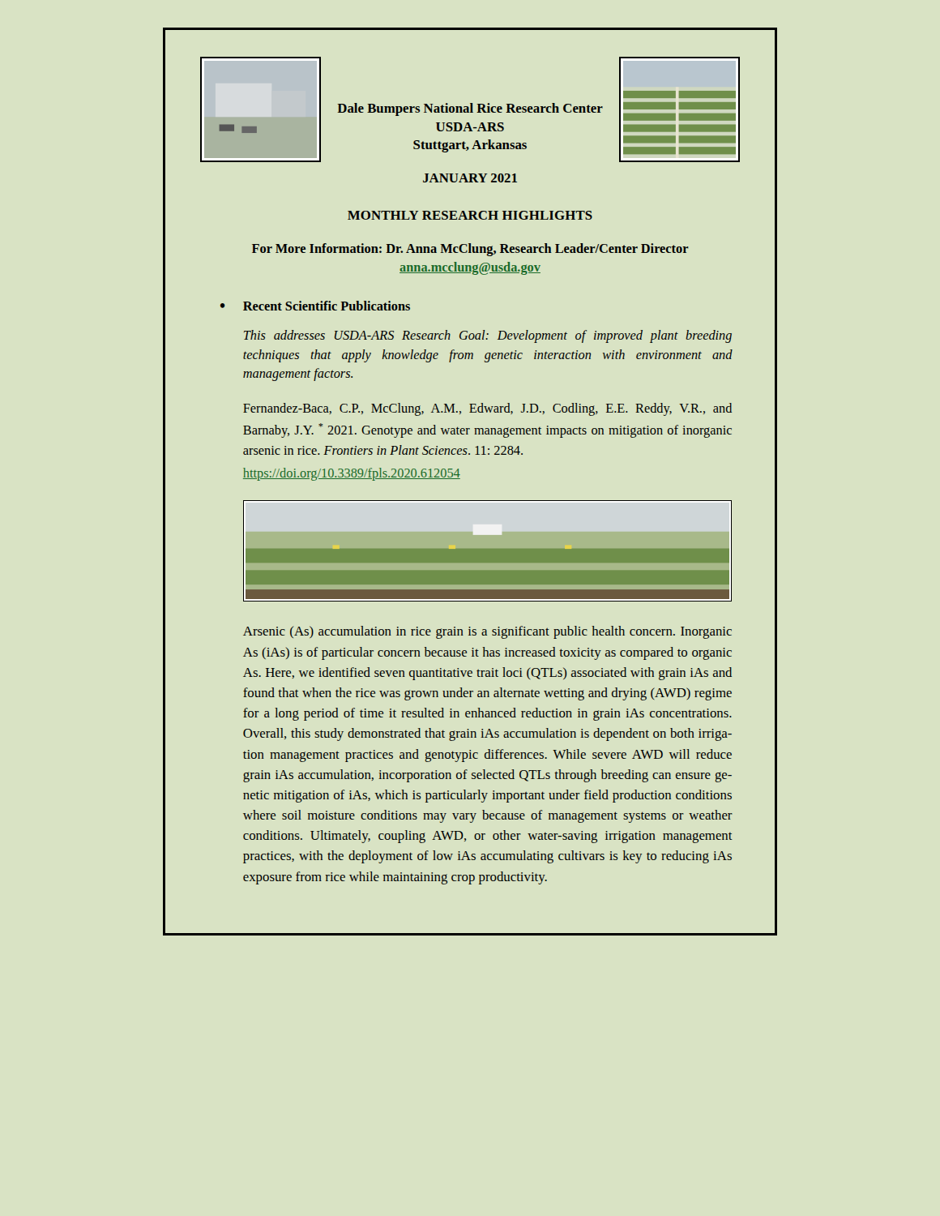Dale Bumpers National Rice Research Center
USDA-ARS
Stuttgart, Arkansas
JANUARY 2021
MONTHLY RESEARCH HIGHLIGHTS
For More Information: Dr. Anna McClung, Research Leader/Center Director
anna.mcclung@usda.gov
Recent Scientific Publications
This addresses USDA-ARS Research Goal: Development of improved plant breeding techniques that apply knowledge from genetic interaction with environment and management factors.
Fernandez-Baca, C.P., McClung, A.M., Edward, J.D., Codling, E.E. Reddy, V.R., and Barnaby, J.Y. * 2021. Genotype and water management impacts on mitigation of inorganic arsenic in rice. Frontiers in Plant Sciences. 11: 2284.
https://doi.org/10.3389/fpls.2020.612054
Arsenic (As) accumulation in rice grain is a significant public health concern. Inorganic As (iAs) is of particular concern because it has increased toxicity as compared to organic As. Here, we identified seven quantitative trait loci (QTLs) associated with grain iAs and found that when the rice was grown under an alternate wetting and drying (AWD) regime for a long period of time it resulted in enhanced reduction in grain iAs concentrations. Overall, this study demonstrated that grain iAs accumulation is dependent on both irrigation management practices and genotypic differences. While severe AWD will reduce grain iAs accumulation, incorporation of selected QTLs through breeding can ensure genetic mitigation of iAs, which is particularly important under field production conditions where soil moisture conditions may vary because of management systems or weather conditions. Ultimately, coupling AWD, or other water-saving irrigation management practices, with the deployment of low iAs accumulating cultivars is key to reducing iAs exposure from rice while maintaining crop productivity.